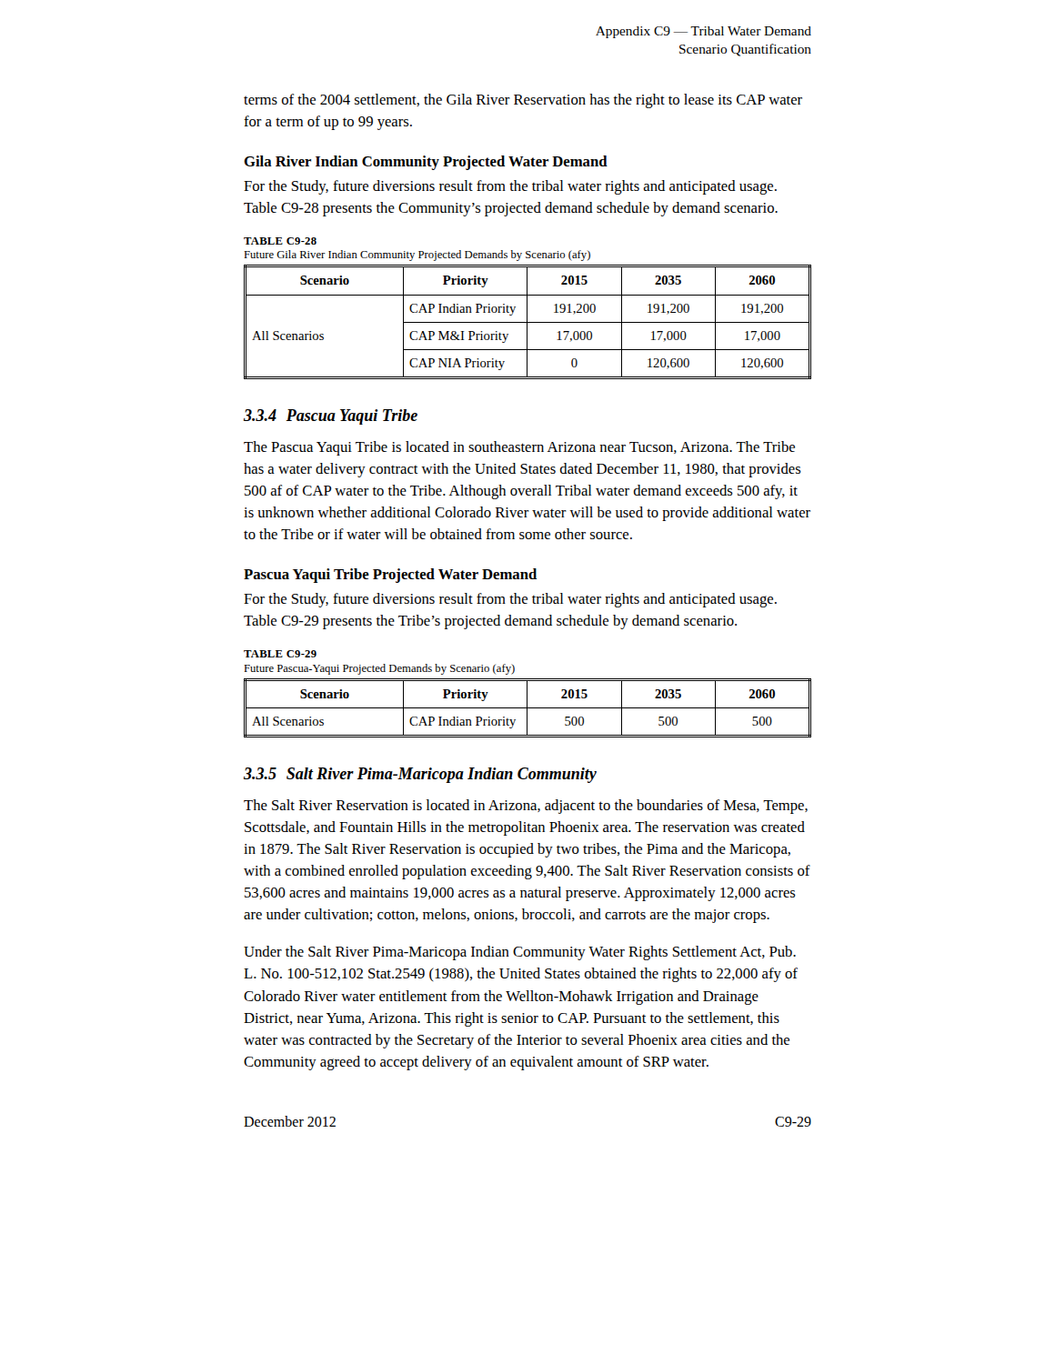Appendix C9 — Tribal Water Demand Scenario Quantification
terms of the 2004 settlement, the Gila River Reservation has the right to lease its CAP water for a term of up to 99 years.
Gila River Indian Community Projected Water Demand
For the Study, future diversions result from the tribal water rights and anticipated usage. Table C9-28 presents the Community’s projected demand schedule by demand scenario.
TABLE C9-28 Future Gila River Indian Community Projected Demands by Scenario (afy)
| Scenario | Priority | 2015 | 2035 | 2060 |
| --- | --- | --- | --- | --- |
| All Scenarios | CAP Indian Priority | 191,200 | 191,200 | 191,200 |
| CAP M&I Priority | 17,000 | 17,000 | 17,000 |
| CAP NIA Priority | 0 | 120,600 | 120,600 |
3.3.4 Pascua Yaqui Tribe
The Pascua Yaqui Tribe is located in southeastern Arizona near Tucson, Arizona. The Tribe has a water delivery contract with the United States dated December 11, 1980, that provides 500 af of CAP water to the Tribe. Although overall Tribal water demand exceeds 500 afy, it is unknown whether additional Colorado River water will be used to provide additional water to the Tribe or if water will be obtained from some other source.
Pascua Yaqui Tribe Projected Water Demand
For the Study, future diversions result from the tribal water rights and anticipated usage. Table C9-29 presents the Tribe’s projected demand schedule by demand scenario.
TABLE C9-29 Future Pascua-Yaqui Projected Demands by Scenario (afy)
| Scenario | Priority | 2015 | 2035 | 2060 |
| --- | --- | --- | --- | --- |
| All Scenarios | CAP Indian Priority | 500 | 500 | 500 |
3.3.5 Salt River Pima-Maricopa Indian Community
The Salt River Reservation is located in Arizona, adjacent to the boundaries of Mesa, Tempe, Scottsdale, and Fountain Hills in the metropolitan Phoenix area. The reservation was created in 1879. The Salt River Reservation is occupied by two tribes, the Pima and the Maricopa, with a combined enrolled population exceeding 9,400. The Salt River Reservation consists of 53,600 acres and maintains 19,000 acres as a natural preserve. Approximately 12,000 acres are under cultivation; cotton, melons, onions, broccoli, and carrots are the major crops.
Under the Salt River Pima-Maricopa Indian Community Water Rights Settlement Act, Pub. L. No. 100-512,102 Stat.2549 (1988), the United States obtained the rights to 22,000 afy of Colorado River water entitlement from the Wellton-Mohawk Irrigation and Drainage District, near Yuma, Arizona. This right is senior to CAP. Pursuant to the settlement, this water was contracted by the Secretary of the Interior to several Phoenix area cities and the Community agreed to accept delivery of an equivalent amount of SRP water.
December 2012 C9-29